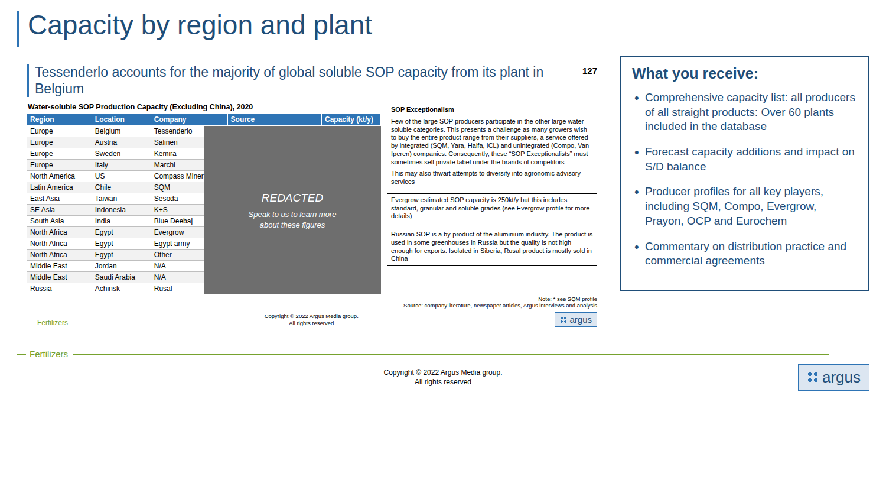Capacity by region and plant
Tessenderlo accounts for the majority of global soluble SOP capacity from its plant in Belgium
127
Water-soluble SOP Production Capacity (Excluding China), 2020
| Region | Location | Company | Source | Capacity (kt/y) |
| --- | --- | --- | --- | --- |
| Europe | Belgium | Tessenderlo | | |
| Europe | Austria | Salinen | | |
| Europe | Sweden | Kemira | | |
| Europe | Italy | Marchi | | |
| North America | US | Compass Minerals | | |
| Latin America | Chile | SQM | | |
| East Asia | Taiwan | Sesoda | | |
| SE Asia | Indonesia | K+S | | |
| South Asia | India | Blue Deebaj | | |
| North Africa | Egypt | Evergrow | | |
| North Africa | Egypt | Egypt army | | |
| North Africa | Egypt | Other | | |
| Middle East | Jordan | N/A | | |
| Middle East | Saudi Arabia | N/A | | |
| Russia | Achinsk | Rusal | | |
REDACTED
Speak to us to learn more
about these figures
SOP Exceptionalism
Few of the large SOP producers participate in the other large water-soluble categories. This presents a challenge as many growers wish to buy the entire product range from their suppliers, a service offered by integrated (SQM, Yara, Haifa, ICL) and unintegrated (Compo, Van Iperen) companies. Consequently, these “SOP Exceptionalists” must sometimes sell private label under the brands of competitors
This may also thwart attempts to diversify into agronomic advisory services
Evergrow estimated SOP capacity is 250kt/y but this includes standard, granular and soluble grades (see Evergrow profile for more details)
Russian SOP is a by-product of the aluminium industry. The product is used in some greenhouses in Russia but the quality is not high enough for exports. Isolated in Siberia, Rusal product is mostly sold in China
Note: * see SQM profile
Source: company literature, newspaper articles, Argus interviews and analysis
Fertilizers
Copyright © 2022 Argus Media group.
All rights reserved
argus
What you receive:
Comprehensive capacity list: all producers of all straight products: Over 60 plants included in the database
Forecast capacity additions and impact on S/D balance
Producer profiles for all key players, including SQM, Compo, Evergrow, Prayon, OCP and Eurochem
Commentary on distribution practice and commercial agreements
Fertilizers
Copyright © 2022 Argus Media group.
All rights reserved
argus